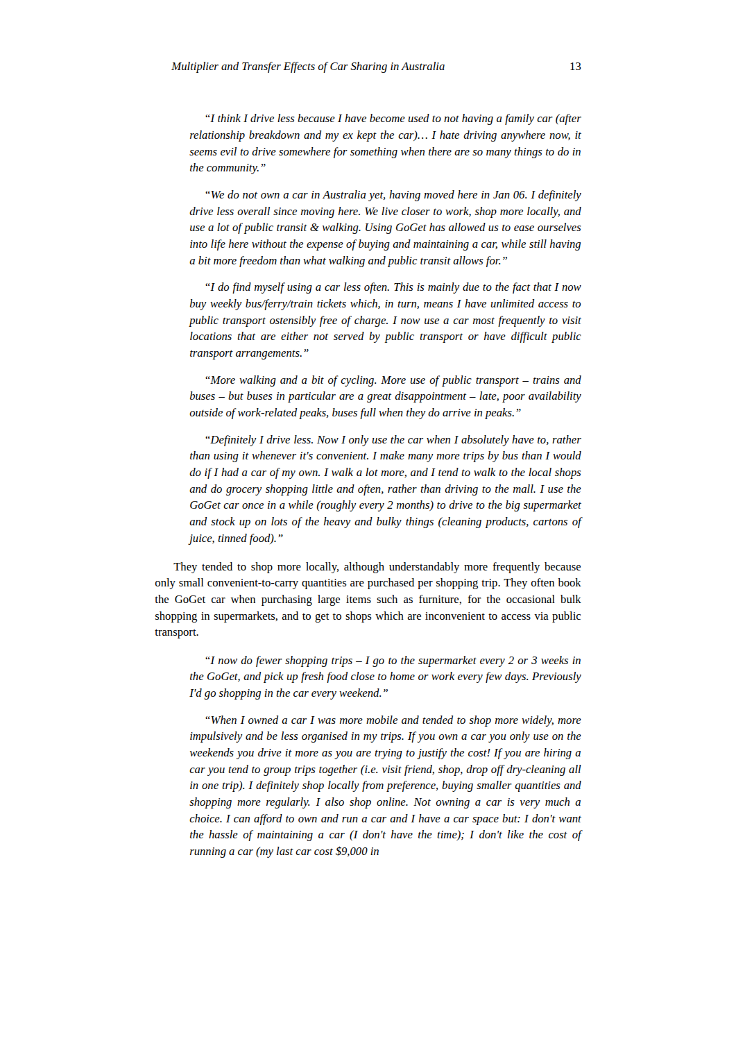Multiplier and Transfer Effects of Car Sharing in Australia 13
“I think I drive less because I have become used to not having a family car (after relationship breakdown and my ex kept the car)… I hate driving anywhere now, it seems evil to drive somewhere for something when there are so many things to do in the community.”
“We do not own a car in Australia yet, having moved here in Jan 06. I definitely drive less overall since moving here. We live closer to work, shop more locally, and use a lot of public transit & walking. Using GoGet has allowed us to ease ourselves into life here without the expense of buying and maintaining a car, while still having a bit more freedom than what walking and public transit allows for.”
“I do find myself using a car less often. This is mainly due to the fact that I now buy weekly bus/ferry/train tickets which, in turn, means I have unlimited access to public transport ostensibly free of charge. I now use a car most frequently to visit locations that are either not served by public transport or have difficult public transport arrangements.”
“More walking and a bit of cycling. More use of public transport – trains and buses – but buses in particular are a great disappointment – late, poor availability outside of work-related peaks, buses full when they do arrive in peaks.”
“Definitely I drive less. Now I only use the car when I absolutely have to, rather than using it whenever it's convenient. I make many more trips by bus than I would do if I had a car of my own. I walk a lot more, and I tend to walk to the local shops and do grocery shopping little and often, rather than driving to the mall. I use the GoGet car once in a while (roughly every 2 months) to drive to the big supermarket and stock up on lots of the heavy and bulky things (cleaning products, cartons of juice, tinned food).”
They tended to shop more locally, although understandably more frequently because only small convenient-to-carry quantities are purchased per shopping trip. They often book the GoGet car when purchasing large items such as furniture, for the occasional bulk shopping in supermarkets, and to get to shops which are inconvenient to access via public transport.
“I now do fewer shopping trips – I go to the supermarket every 2 or 3 weeks in the GoGet, and pick up fresh food close to home or work every few days. Previously I'd go shopping in the car every weekend.”
“When I owned a car I was more mobile and tended to shop more widely, more impulsively and be less organised in my trips. If you own a car you only use on the weekends you drive it more as you are trying to justify the cost! If you are hiring a car you tend to group trips together (i.e. visit friend, shop, drop off dry-cleaning all in one trip). I definitely shop locally from preference, buying smaller quantities and shopping more regularly. I also shop online. Not owning a car is very much a choice. I can afford to own and run a car and I have a car space but: I don't want the hassle of maintaining a car (I don't have the time); I don't like the cost of running a car (my last car cost $9,000 in